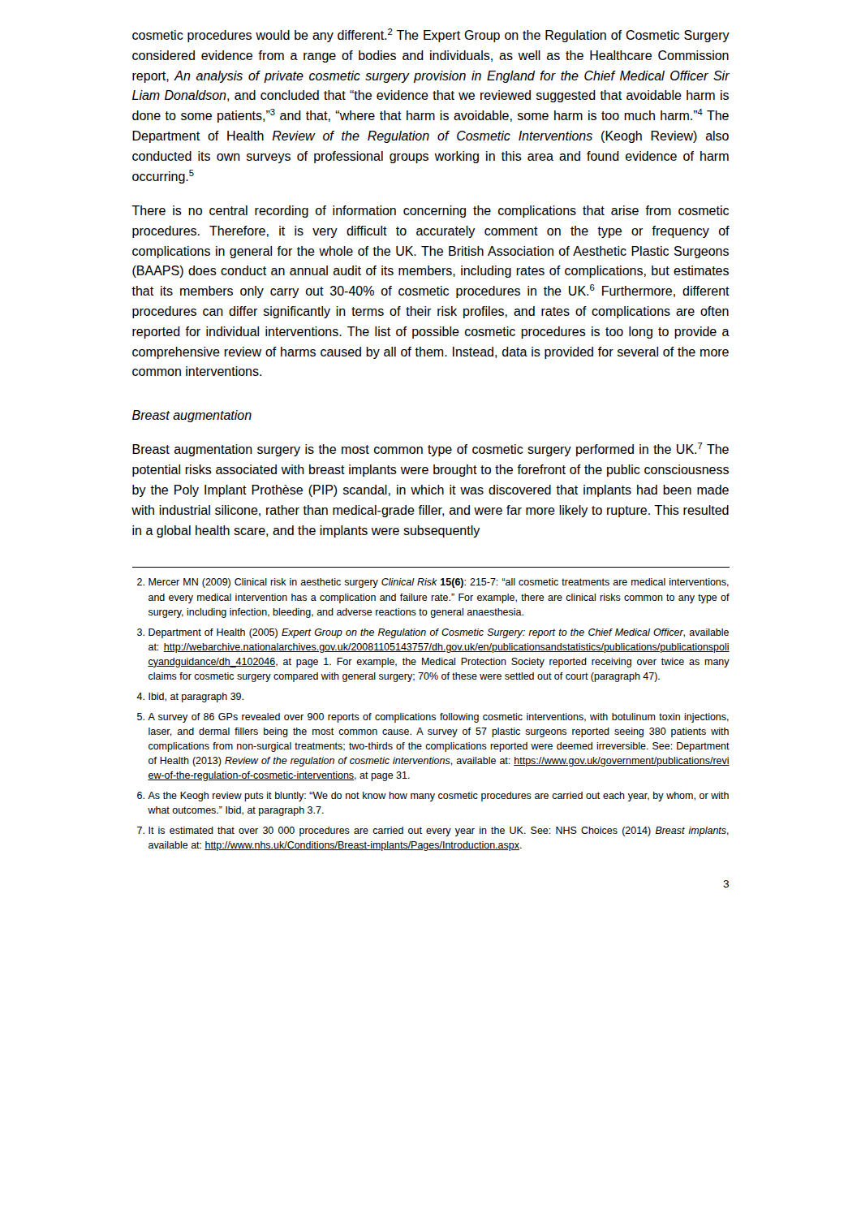cosmetic procedures would be any different.2 The Expert Group on the Regulation of Cosmetic Surgery considered evidence from a range of bodies and individuals, as well as the Healthcare Commission report, An analysis of private cosmetic surgery provision in England for the Chief Medical Officer Sir Liam Donaldson, and concluded that “the evidence that we reviewed suggested that avoidable harm is done to some patients,”3 and that, “where that harm is avoidable, some harm is too much harm.”4 The Department of Health Review of the Regulation of Cosmetic Interventions (Keogh Review) also conducted its own surveys of professional groups working in this area and found evidence of harm occurring.5
There is no central recording of information concerning the complications that arise from cosmetic procedures. Therefore, it is very difficult to accurately comment on the type or frequency of complications in general for the whole of the UK. The British Association of Aesthetic Plastic Surgeons (BAAPS) does conduct an annual audit of its members, including rates of complications, but estimates that its members only carry out 30-40% of cosmetic procedures in the UK.6 Furthermore, different procedures can differ significantly in terms of their risk profiles, and rates of complications are often reported for individual interventions. The list of possible cosmetic procedures is too long to provide a comprehensive review of harms caused by all of them. Instead, data is provided for several of the more common interventions.
Breast augmentation
Breast augmentation surgery is the most common type of cosmetic surgery performed in the UK.7 The potential risks associated with breast implants were brought to the forefront of the public consciousness by the Poly Implant Prothèse (PIP) scandal, in which it was discovered that implants had been made with industrial silicone, rather than medical-grade filler, and were far more likely to rupture. This resulted in a global health scare, and the implants were subsequently
Mercer MN (2009) Clinical risk in aesthetic surgery Clinical Risk 15(6): 215-7: “all cosmetic treatments are medical interventions, and every medical intervention has a complication and failure rate.” For example, there are clinical risks common to any type of surgery, including infection, bleeding, and adverse reactions to general anaesthesia.
Department of Health (2005) Expert Group on the Regulation of Cosmetic Surgery: report to the Chief Medical Officer, available at: http://webarchive.nationalarchives.gov.uk/20081105143757/dh.gov.uk/en/publicationsandstatistics/publications/publicationspolicyandguidance/dh_4102046, at page 1. For example, the Medical Protection Society reported receiving over twice as many claims for cosmetic surgery compared with general surgery; 70% of these were settled out of court (paragraph 47).
Ibid, at paragraph 39.
A survey of 86 GPs revealed over 900 reports of complications following cosmetic interventions, with botulinum toxin injections, laser, and dermal fillers being the most common cause. A survey of 57 plastic surgeons reported seeing 380 patients with complications from non-surgical treatments; two-thirds of the complications reported were deemed irreversible. See: Department of Health (2013) Review of the regulation of cosmetic interventions, available at: https://www.gov.uk/government/publications/review-of-the-regulation-of-cosmetic-interventions, at page 31.
As the Keogh review puts it bluntly: “We do not know how many cosmetic procedures are carried out each year, by whom, or with what outcomes.” Ibid, at paragraph 3.7.
It is estimated that over 30 000 procedures are carried out every year in the UK. See: NHS Choices (2014) Breast implants, available at: http://www.nhs.uk/Conditions/Breast-implants/Pages/Introduction.aspx.
3